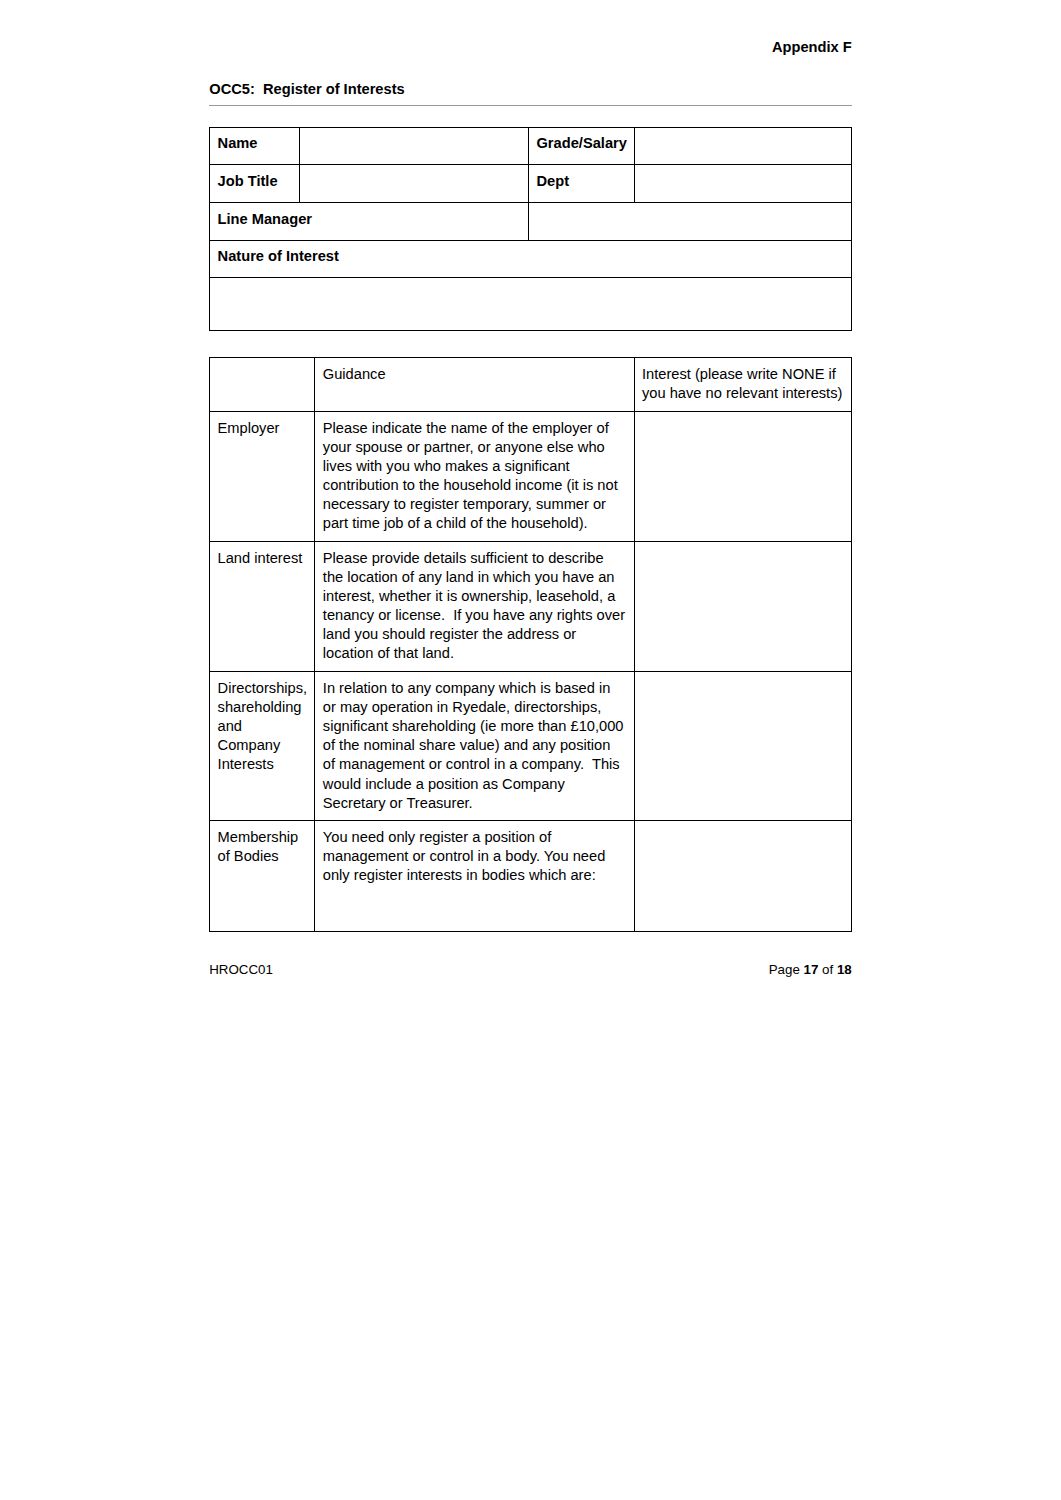Appendix F
OCC5: Register of Interests
| Name | | Grade/Salary | |
| Job Title | | Dept | |
| Line Manager | |
| Nature of Interest |
| | Guidance | Interest (please write NONE if you have no relevant interests) |
| Employer | Please indicate the name of the employer of your spouse or partner, or anyone else who lives with you who makes a significant contribution to the household income (it is not necessary to register temporary, summer or part time job of a child of the household). | |
| Land interest | Please provide details sufficient to describe the location of any land in which you have an interest, whether it is ownership, leasehold, a tenancy or license. If you have any rights over land you should register the address or location of that land. | |
| Directorships, shareholding and Company Interests | In relation to any company which is based in or may operation in Ryedale, directorships, significant shareholding (ie more than £10,000 of the nominal share value) and any position of management or control in a company. This would include a position as Company Secretary or Treasurer. | |
| Membership of Bodies | You need only register a position of management or control in a body. You need only register interests in bodies which are: | |
HROCC01
Page 17 of 18